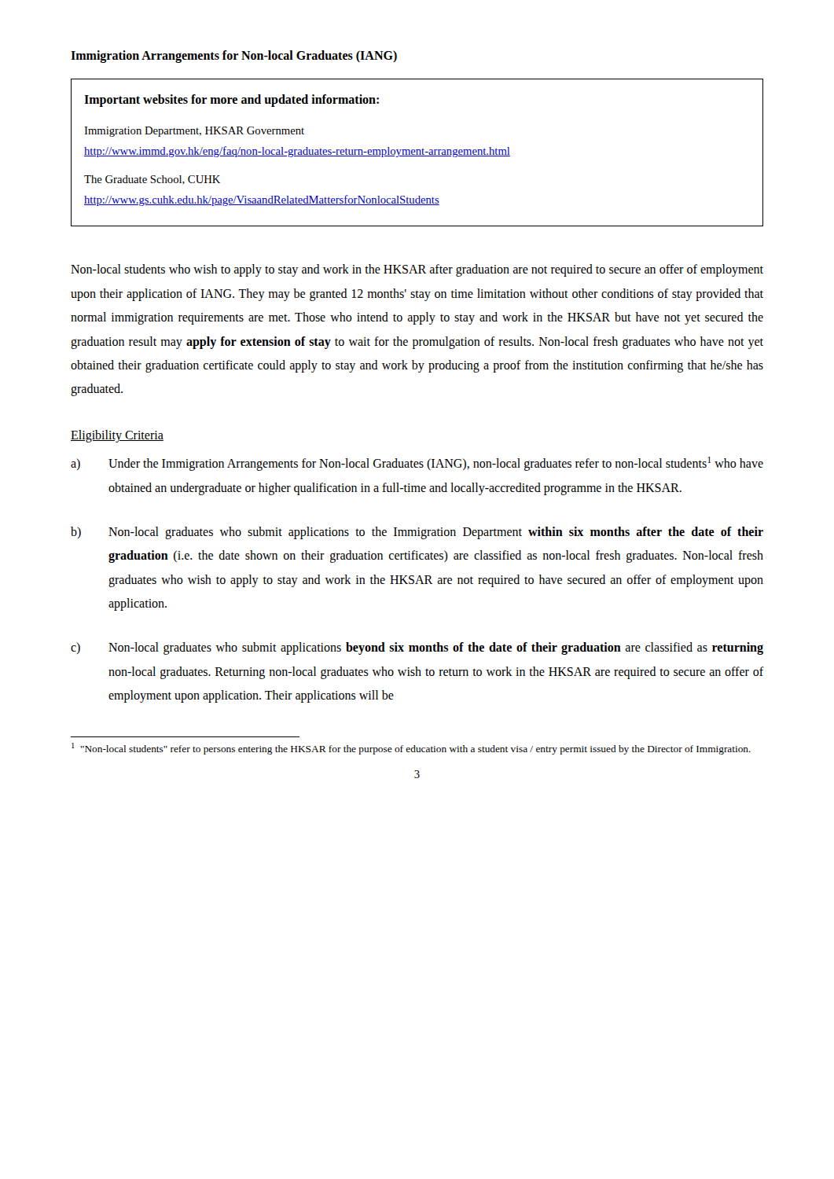Immigration Arrangements for Non-local Graduates (IANG)
Important websites for more and updated information:
Immigration Department, HKSAR Government
http://www.immd.gov.hk/eng/faq/non-local-graduates-return-employment-arrangement.html
The Graduate School, CUHK
http://www.gs.cuhk.edu.hk/page/VisaandRelatedMattersforNonlocalStudents
Non-local students who wish to apply to stay and work in the HKSAR after graduation are not required to secure an offer of employment upon their application of IANG. They may be granted 12 months' stay on time limitation without other conditions of stay provided that normal immigration requirements are met. Those who intend to apply to stay and work in the HKSAR but have not yet secured the graduation result may apply for extension of stay to wait for the promulgation of results. Non-local fresh graduates who have not yet obtained their graduation certificate could apply to stay and work by producing a proof from the institution confirming that he/she has graduated.
Eligibility Criteria
Under the Immigration Arrangements for Non-local Graduates (IANG), non-local graduates refer to non-local students1 who have obtained an undergraduate or higher qualification in a full-time and locally-accredited programme in the HKSAR.
Non-local graduates who submit applications to the Immigration Department within six months after the date of their graduation (i.e. the date shown on their graduation certificates) are classified as non-local fresh graduates. Non-local fresh graduates who wish to apply to stay and work in the HKSAR are not required to have secured an offer of employment upon application.
Non-local graduates who submit applications beyond six months of the date of their graduation are classified as returning non-local graduates. Returning non-local graduates who wish to return to work in the HKSAR are required to secure an offer of employment upon application. Their applications will be
1 "Non-local students" refer to persons entering the HKSAR for the purpose of education with a student visa / entry permit issued by the Director of Immigration.
3